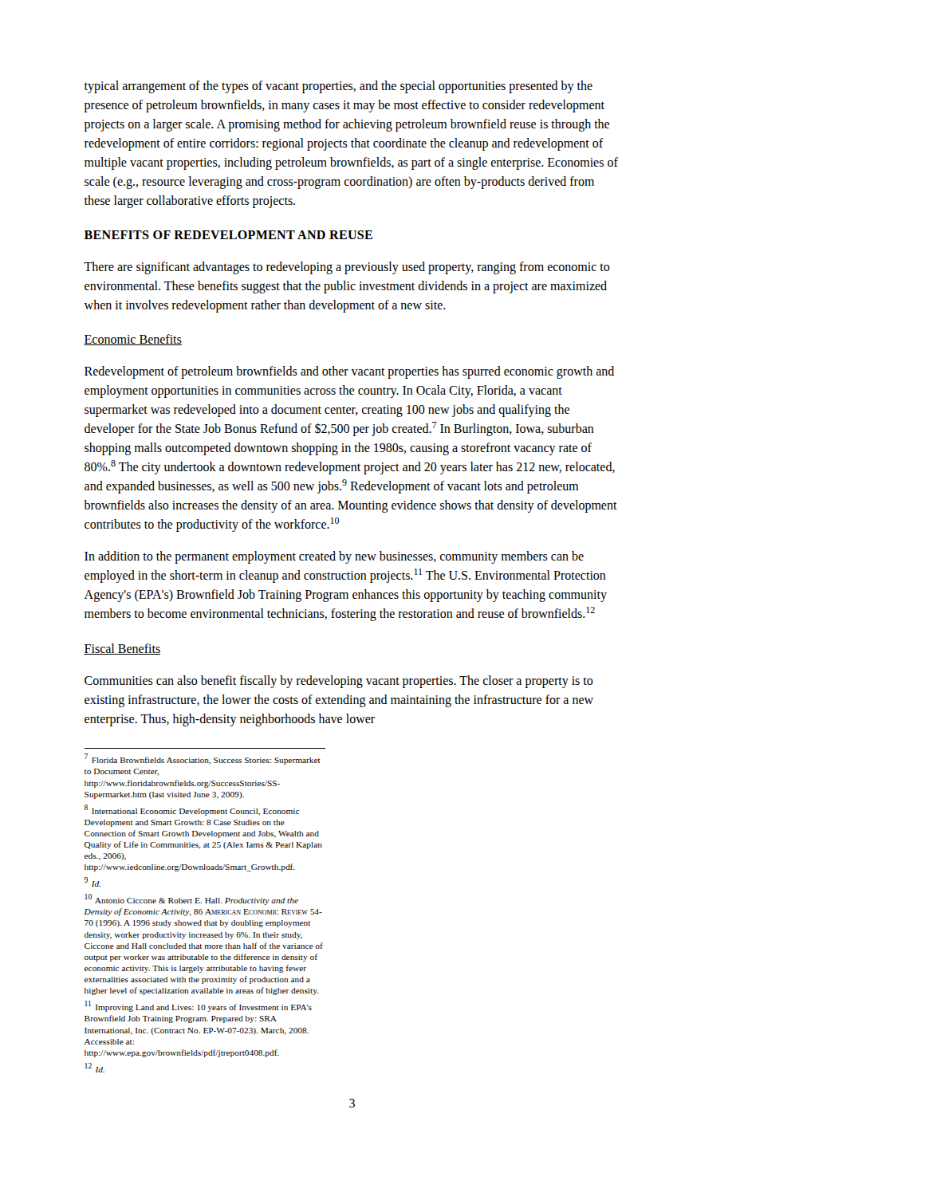typical arrangement of the types of vacant properties, and the special opportunities presented by the presence of petroleum brownfields, in many cases it may be most effective to consider redevelopment projects on a larger scale. A promising method for achieving petroleum brownfield reuse is through the redevelopment of entire corridors: regional projects that coordinate the cleanup and redevelopment of multiple vacant properties, including petroleum brownfields, as part of a single enterprise. Economies of scale (e.g., resource leveraging and cross-program coordination) are often by-products derived from these larger collaborative efforts projects.
BENEFITS OF REDEVELOPMENT AND REUSE
There are significant advantages to redeveloping a previously used property, ranging from economic to environmental. These benefits suggest that the public investment dividends in a project are maximized when it involves redevelopment rather than development of a new site.
Economic Benefits
Redevelopment of petroleum brownfields and other vacant properties has spurred economic growth and employment opportunities in communities across the country. In Ocala City, Florida, a vacant supermarket was redeveloped into a document center, creating 100 new jobs and qualifying the developer for the State Job Bonus Refund of $2,500 per job created.7 In Burlington, Iowa, suburban shopping malls outcompeted downtown shopping in the 1980s, causing a storefront vacancy rate of 80%.8 The city undertook a downtown redevelopment project and 20 years later has 212 new, relocated, and expanded businesses, as well as 500 new jobs.9 Redevelopment of vacant lots and petroleum brownfields also increases the density of an area. Mounting evidence shows that density of development contributes to the productivity of the workforce.10
In addition to the permanent employment created by new businesses, community members can be employed in the short-term in cleanup and construction projects.11 The U.S. Environmental Protection Agency's (EPA's) Brownfield Job Training Program enhances this opportunity by teaching community members to become environmental technicians, fostering the restoration and reuse of brownfields.12
Fiscal Benefits
Communities can also benefit fiscally by redeveloping vacant properties. The closer a property is to existing infrastructure, the lower the costs of extending and maintaining the infrastructure for a new enterprise. Thus, high-density neighborhoods have lower
7 Florida Brownfields Association, Success Stories: Supermarket to Document Center, http://www.floridabrownfields.org/SuccessStories/SS-Supermarket.htm (last visited June 3, 2009).
8 International Economic Development Council, Economic Development and Smart Growth: 8 Case Studies on the Connection of Smart Growth Development and Jobs, Wealth and Quality of Life in Communities, at 25 (Alex Iams & Pearl Kaplan eds., 2006), http://www.iedconline.org/Downloads/Smart_Growth.pdf.
9 Id.
10 Antonio Ciccone & Robert E. Hall. Productivity and the Density of Economic Activity, 86 American Economic Review 54-70 (1996). A 1996 study showed that by doubling employment density, worker productivity increased by 6%. In their study, Ciccone and Hall concluded that more than half of the variance of output per worker was attributable to the difference in density of economic activity. This is largely attributable to having fewer externalities associated with the proximity of production and a higher level of specialization available in areas of higher density.
11 Improving Land and Lives: 10 years of Investment in EPA's Brownfield Job Training Program. Prepared by: SRA International, Inc. (Contract No. EP-W-07-023). March, 2008. Accessible at: http://www.epa.gov/brownfields/pdf/jtreport0408.pdf.
12 Id.
3